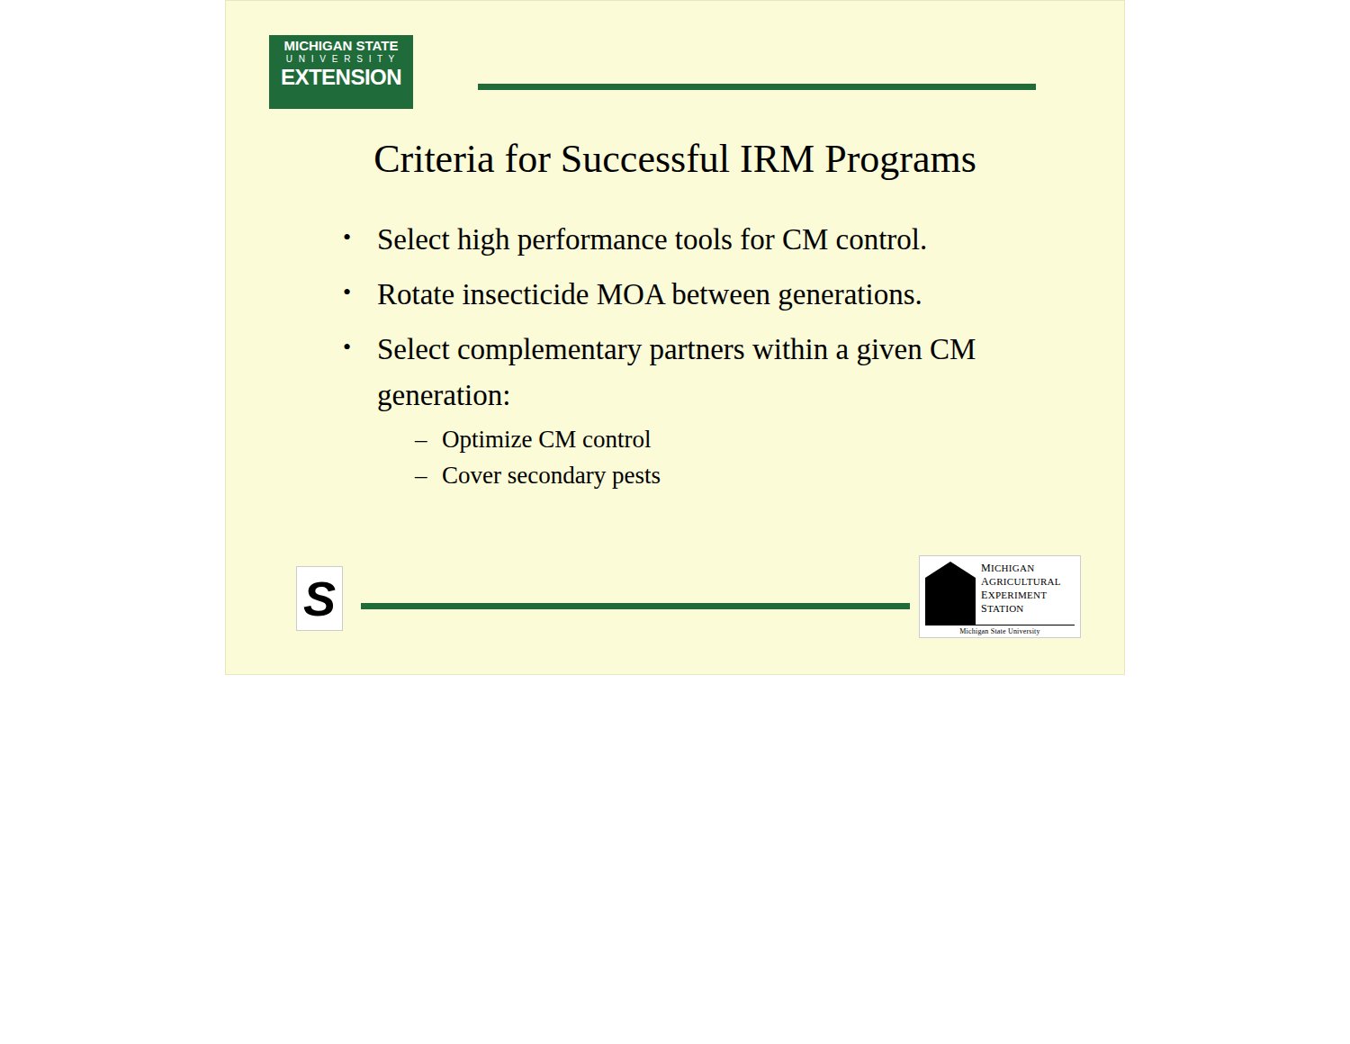MICHIGAN STATE
U N I V E R S I T Y
EXTENSION
Criteria for Successful IRM Programs
Select high performance tools for CM control.
Rotate insecticide MOA between generations.
Select complementary partners within a given CM generation:
Optimize CM control
Cover secondary pests
S
Michigan
Agricultural
Experiment
Station
Michigan State University